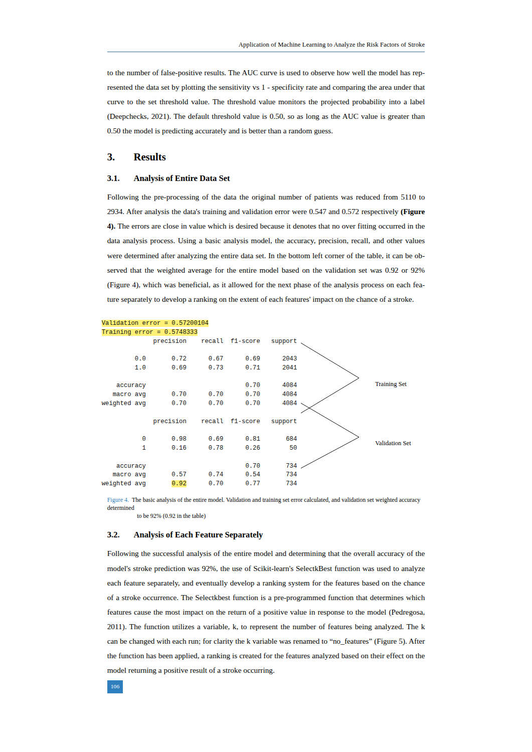Application of Machine Learning to Analyze the Risk Factors of Stroke
to the number of false-positive results. The AUC curve is used to observe how well the model has represented the data set by plotting the sensitivity vs 1 - specificity rate and comparing the area under that curve to the set threshold value. The threshold value monitors the projected probability into a label (Deepchecks, 2021). The default threshold value is 0.50, so as long as the AUC value is greater than 0.50 the model is predicting accurately and is better than a random guess.
3. Results
3.1. Analysis of Entire Data Set
Following the pre-processing of the data the original number of patients was reduced from 5110 to 2934. After analysis the data's training and validation error were 0.547 and 0.572 respectively (Figure 4). The errors are close in value which is desired because it denotes that no over fitting occurred in the data analysis process. Using a basic analysis model, the accuracy, precision, recall, and other values were determined after analyzing the entire data set. In the bottom left corner of the table, it can be observed that the weighted average for the entire model based on the validation set was 0.92 or 92% (Figure 4), which was beneficial, as it allowed for the next phase of the analysis process on each feature separately to develop a ranking on the extent of each features' impact on the chance of a stroke.
Validation error = 0.57200104 Training error = 0.5748333 precision recall f1-score support 0.0 0.72 0.67 0.69 2043 1.0 0.69 0.73 0.71 2041 accuracy 0.70 4084 macro avg 0.70 0.70 0.70 4084 weighted avg 0.70 0.70 0.70 4084 precision recall f1-score support 0 0.98 0.69 0.81 684 1 0.16 0.78 0.26 50 accuracy 0.70 734 macro avg 0.57 0.74 0.54 734 weighted avg 0.92 0.70 0.77 734
Training Set Validation Set
Figure 4. The basic analysis of the entire model. Validation and training set error calculated, and validation set weighted accuracy determined to be 92% (0.92 in the table)
3.2. Analysis of Each Feature Separately
Following the successful analysis of the entire model and determining that the overall accuracy of the model's stroke prediction was 92%, the use of Scikit-learn's SelectkBest function was used to analyze each feature separately, and eventually develop a ranking system for the features based on the chance of a stroke occurrence. The Selectkbest function is a pre-programmed function that determines which features cause the most impact on the return of a positive value in response to the model (Pedregosa, 2011). The function utilizes a variable, k, to represent the number of features being analyzed. The k can be changed with each run; for clarity the k variable was renamed to “no_features” (Figure 5). After the function has been applied, a ranking is created for the features analyzed based on their effect on the model returning a positive result of a stroke occurring.
106